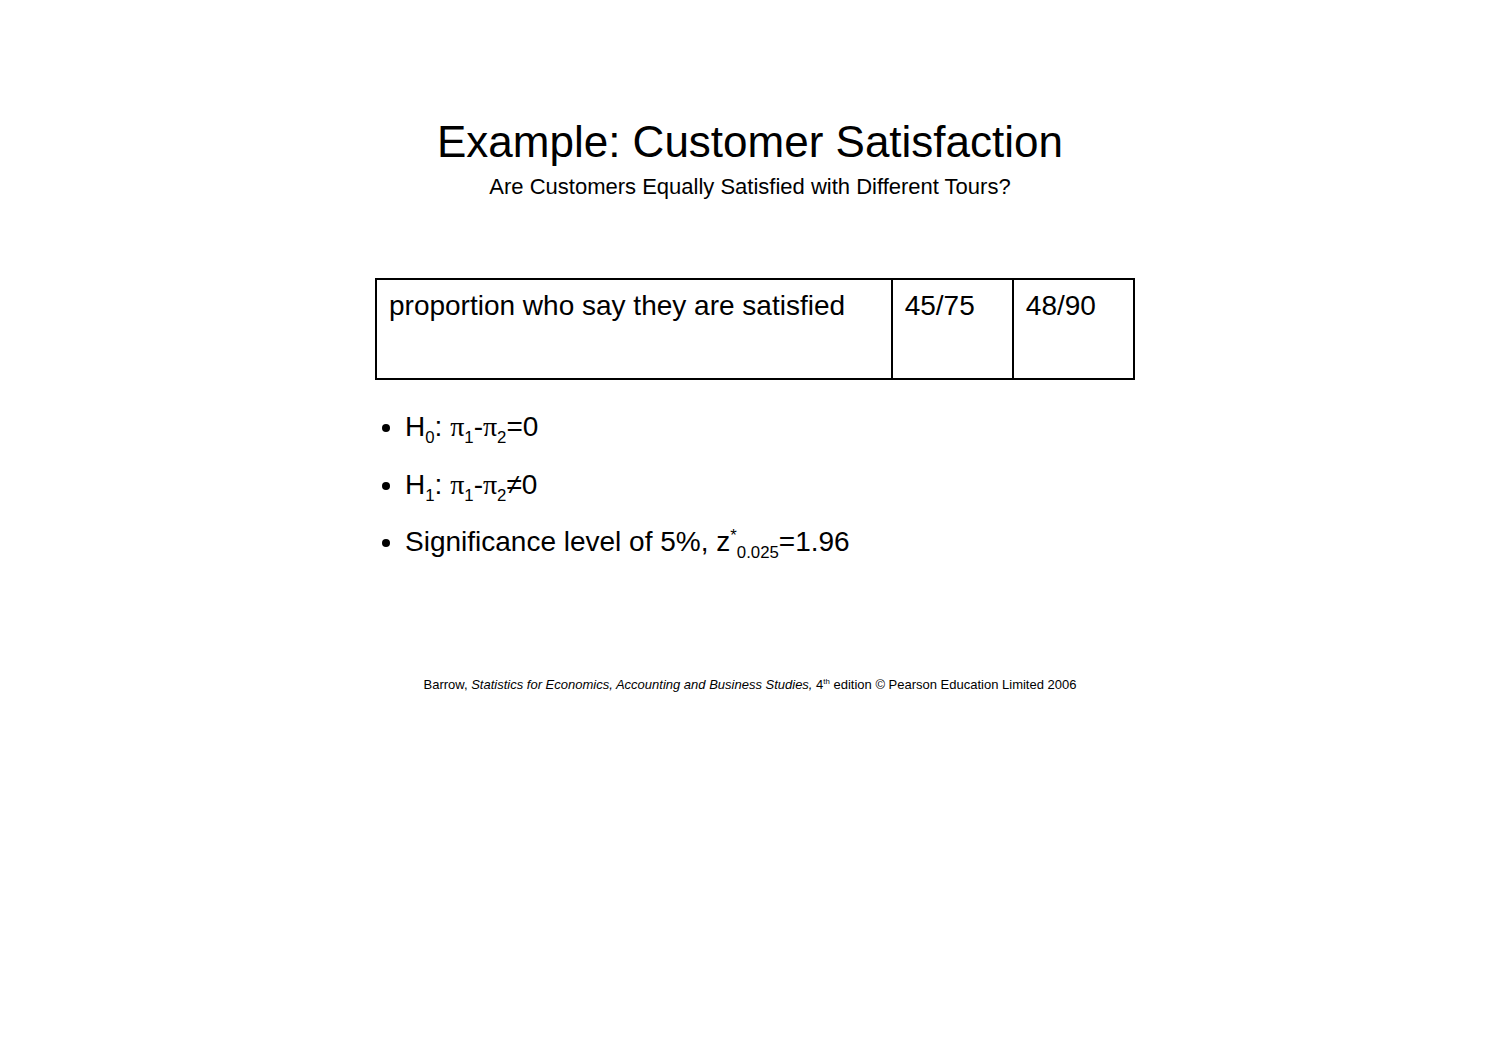Example: Customer Satisfaction
Are Customers Equally Satisfied with Different Tours?
| proportion who say they are satisfied | 45/75 | 48/90 |
H0: π1-π2=0
H1: π1-π2≠0
Significance level of 5%, z*0.025=1.96
Barrow, Statistics for Economics, Accounting and Business Studies, 4th edition © Pearson Education Limited 2006